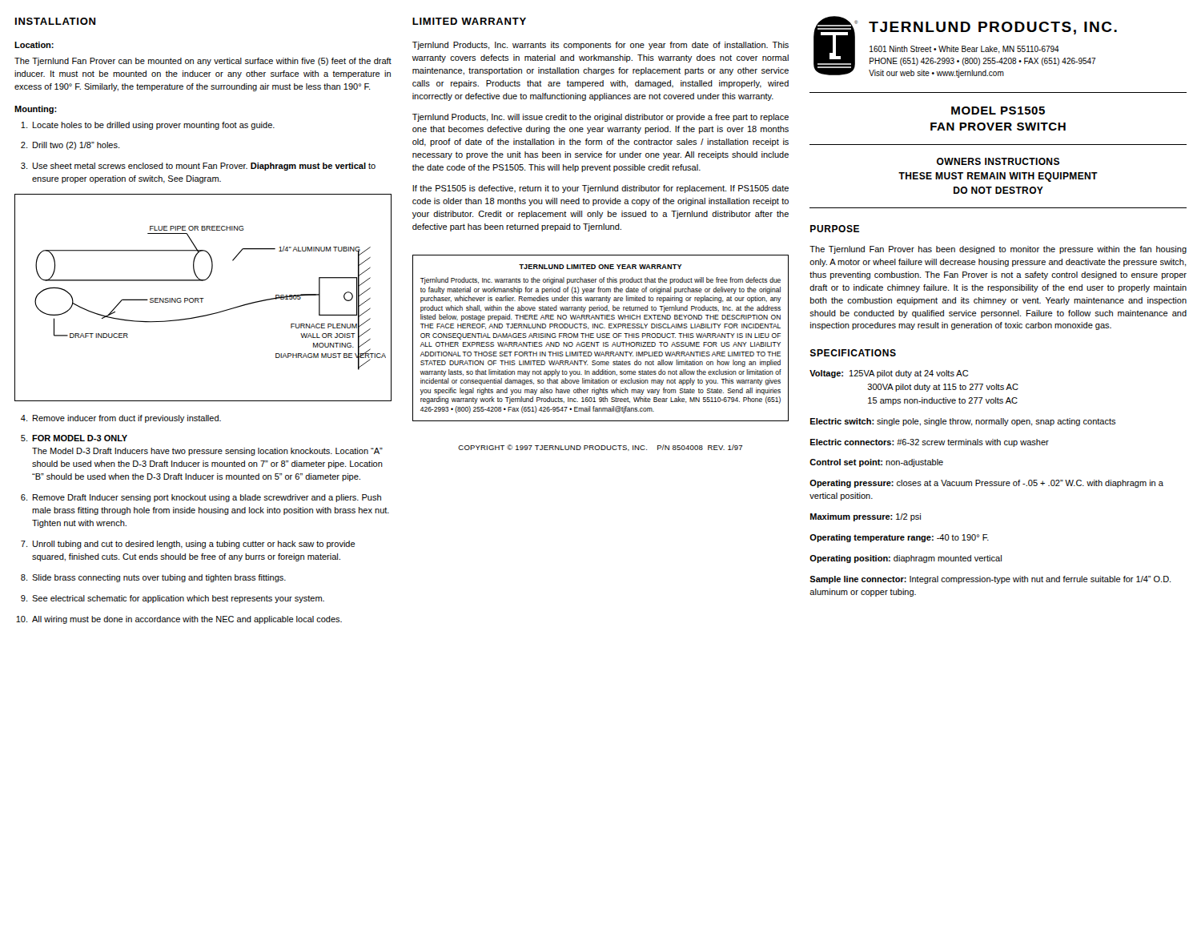INSTALLATION
Location:
The Tjernlund Fan Prover can be mounted on any vertical surface within five (5) feet of the draft inducer. It must not be mounted on the inducer or any other surface with a temperature in excess of 190° F. Similarly, the temperature of the surrounding air must be less than 190° F.
Mounting:
Locate holes to be drilled using prover mounting foot as guide.
Drill two (2) 1/8” holes.
Use sheet metal screws enclosed to mount Fan Prover. Diaphragm must be vertical to ensure proper operation of switch, See Diagram.
FLUE PIPE OR BREECHING 1/4" ALUMINUM TUBING PS1505 SENSING PORT DRAFT INDUCER FURNACE PLENUM WALL OR JOIST MOUNTING. DIAPHRAGM MUST BE VERTICAL.
Remove inducer from duct if previously installed.
FOR MODEL D-3 ONLY
The Model D-3 Draft Inducers have two pressure sensing location knockouts. Location “A” should be used when the D-3 Draft Inducer is mounted on 7” or 8” diameter pipe. Location “B” should be used when the D-3 Draft Inducer is mounted on 5” or 6” diameter pipe.
Remove Draft Inducer sensing port knockout using a blade screwdriver and a pliers. Push male brass fitting through hole from inside housing and lock into position with brass hex nut. Tighten nut with wrench.
Unroll tubing and cut to desired length, using a tubing cutter or hack saw to provide squared, finished cuts. Cut ends should be free of any burrs or foreign material.
Slide brass connecting nuts over tubing and tighten brass fittings.
See electrical schematic for application which best represents your system.
All wiring must be done in accordance with the NEC and applicable local codes.
LIMITED WARRANTY
Tjernlund Products, Inc. warrants its components for one year from date of installation. This warranty covers defects in material and workmanship. This warranty does not cover normal maintenance, transportation or installation charges for replacement parts or any other service calls or repairs. Products that are tampered with, damaged, installed improperly, wired incorrectly or defective due to malfunctioning appliances are not covered under this warranty.
Tjernlund Products, Inc. will issue credit to the original distributor or provide a free part to replace one that becomes defective during the one year warranty period. If the part is over 18 months old, proof of date of the installation in the form of the contractor sales / installation receipt is necessary to prove the unit has been in service for under one year. All receipts should include the date code of the PS1505. This will help prevent possible credit refusal.
If the PS1505 is defective, return it to your Tjernlund distributor for replacement. If PS1505 date code is older than 18 months you will need to provide a copy of the original installation receipt to your distributor. Credit or replacement will only be issued to a Tjernlund distributor after the defective part has been returned prepaid to Tjernlund.
TJERNLUND LIMITED ONE YEAR WARRANTY
Tjernlund Products, Inc. warrants to the original purchaser of this product that the product will be free from defects due to faulty material or workmanship for a period of (1) year from the date of original purchase or delivery to the original purchaser, whichever is earlier. Remedies under this warranty are limited to repairing or replacing, at our option, any product which shall, within the above stated warranty period, be returned to Tjernlund Products, Inc. at the address listed below, postage prepaid. THERE ARE NO WARRANTIES WHICH EXTEND BEYOND THE DESCRIPTION ON THE FACE HEREOF, AND TJERNLUND PRODUCTS, INC. EXPRESSLY DISCLAIMS LIABILITY FOR INCIDENTAL OR CONSEQUENTIAL DAMAGES ARISING FROM THE USE OF THIS PRODUCT. THIS WARRANTY IS IN LIEU OF ALL OTHER EXPRESS WARRANTIES AND NO AGENT IS AUTHORIZED TO ASSUME FOR US ANY LIABILITY ADDITIONAL TO THOSE SET FORTH IN THIS LIMITED WARRANTY. IMPLIED WARRANTIES ARE LIMITED TO THE STATED DURATION OF THIS LIMITED WARRANTY. Some states do not allow limitation on how long an implied warranty lasts, so that limitation may not apply to you. In addition, some states do not allow the exclusion or limitation of incidental or consequential damages, so that above limitation or exclusion may not apply to you. This warranty gives you specific legal rights and you may also have other rights which may vary from State to State. Send all inquiries regarding warranty work to Tjernlund Products, Inc. 1601 9th Street, White Bear Lake, MN 55110-6794. Phone (651) 426-2993 • (800) 255-4208 • Fax (651) 426-9547 • Email fanmail@tjfans.com.
COPYRIGHT © 1997 TJERNLUND PRODUCTS, INC. P/N 8504008 REV. 1/97
®
TJERNLUND PRODUCTS, INC.
1601 Ninth Street • White Bear Lake, MN 55110-6794
PHONE (651) 426-2993 • (800) 255-4208 • FAX (651) 426-9547
Visit our web site • www.tjernlund.com
MODEL PS1505
FAN PROVER SWITCH
OWNERS INSTRUCTIONS
THESE MUST REMAIN WITH EQUIPMENT
DO NOT DESTROY
PURPOSE
The Tjernlund Fan Prover has been designed to monitor the pressure within the fan housing only. A motor or wheel failure will decrease housing pressure and deactivate the pressure switch, thus preventing combustion. The Fan Prover is not a safety control designed to ensure proper draft or to indicate chimney failure. It is the responsibility of the end user to properly maintain both the combustion equipment and its chimney or vent. Yearly maintenance and inspection should be conducted by qualified service personnel. Failure to follow such maintenance and inspection procedures may result in generation of toxic carbon monoxide gas.
SPECIFICATIONS
Voltage: 125VA pilot duty at 24 volts AC
300VA pilot duty at 115 to 277 volts AC
15 amps non-inductive to 277 volts AC
Electric switch: single pole, single throw, normally open, snap acting contacts
Electric connectors: #6-32 screw terminals with cup washer
Control set point: non-adjustable
Operating pressure: closes at a Vacuum Pressure of -.05 + .02” W.C. with diaphragm in a vertical position.
Maximum pressure: 1/2 psi
Operating temperature range: -40 to 190° F.
Operating position: diaphragm mounted vertical
Sample line connector: Integral compression-type with nut and ferrule suitable for 1/4” O.D. aluminum or copper tubing.